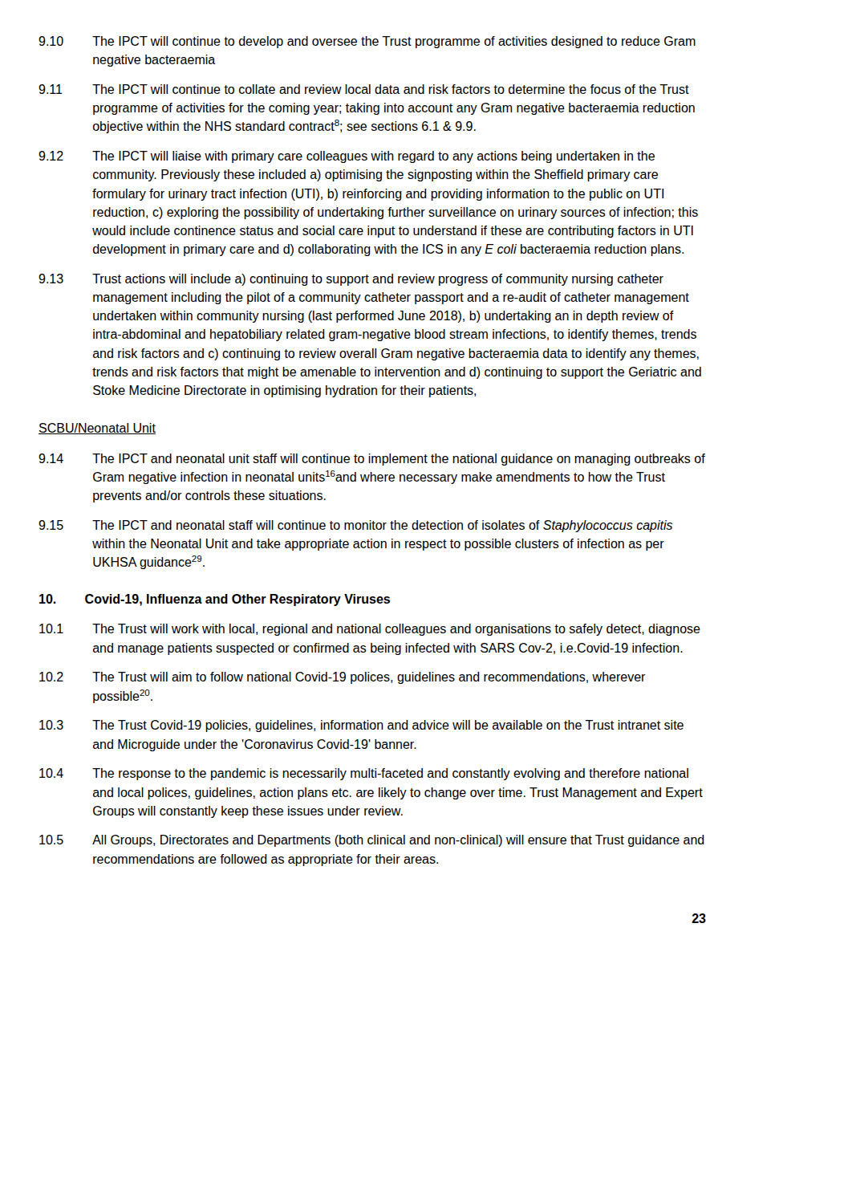9.10 The IPCT will continue to develop and oversee the Trust programme of activities designed to reduce Gram negative bacteraemia
9.11 The IPCT will continue to collate and review local data and risk factors to determine the focus of the Trust programme of activities for the coming year; taking into account any Gram negative bacteraemia reduction objective within the NHS standard contract8; see sections 6.1 & 9.9.
9.12 The IPCT will liaise with primary care colleagues with regard to any actions being undertaken in the community. Previously these included a) optimising the signposting within the Sheffield primary care formulary for urinary tract infection (UTI), b) reinforcing and providing information to the public on UTI reduction, c) exploring the possibility of undertaking further surveillance on urinary sources of infection; this would include continence status and social care input to understand if these are contributing factors in UTI development in primary care and d) collaborating with the ICS in any E coli bacteraemia reduction plans.
9.13 Trust actions will include a) continuing to support and review progress of community nursing catheter management including the pilot of a community catheter passport and a re-audit of catheter management undertaken within community nursing (last performed June 2018), b) undertaking an in depth review of intra-abdominal and hepatobiliary related gram-negative blood stream infections, to identify themes, trends and risk factors and c) continuing to review overall Gram negative bacteraemia data to identify any themes, trends and risk factors that might be amenable to intervention and d) continuing to support the Geriatric and Stoke Medicine Directorate in optimising hydration for their patients,
SCBU/Neonatal Unit
9.14 The IPCT and neonatal unit staff will continue to implement the national guidance on managing outbreaks of Gram negative infection in neonatal units16and where necessary make amendments to how the Trust prevents and/or controls these situations.
9.15 The IPCT and neonatal staff will continue to monitor the detection of isolates of Staphylococcus capitis within the Neonatal Unit and take appropriate action in respect to possible clusters of infection as per UKHSA guidance29.
10. Covid-19, Influenza and Other Respiratory Viruses
10.1 The Trust will work with local, regional and national colleagues and organisations to safely detect, diagnose and manage patients suspected or confirmed as being infected with SARS Cov-2, i.e.Covid-19 infection.
10.2 The Trust will aim to follow national Covid-19 polices, guidelines and recommendations, wherever possible20.
10.3 The Trust Covid-19 policies, guidelines, information and advice will be available on the Trust intranet site and Microguide under the 'Coronavirus Covid-19' banner.
10.4 The response to the pandemic is necessarily multi-faceted and constantly evolving and therefore national and local polices, guidelines, action plans etc. are likely to change over time. Trust Management and Expert Groups will constantly keep these issues under review.
10.5 All Groups, Directorates and Departments (both clinical and non-clinical) will ensure that Trust guidance and recommendations are followed as appropriate for their areas.
23